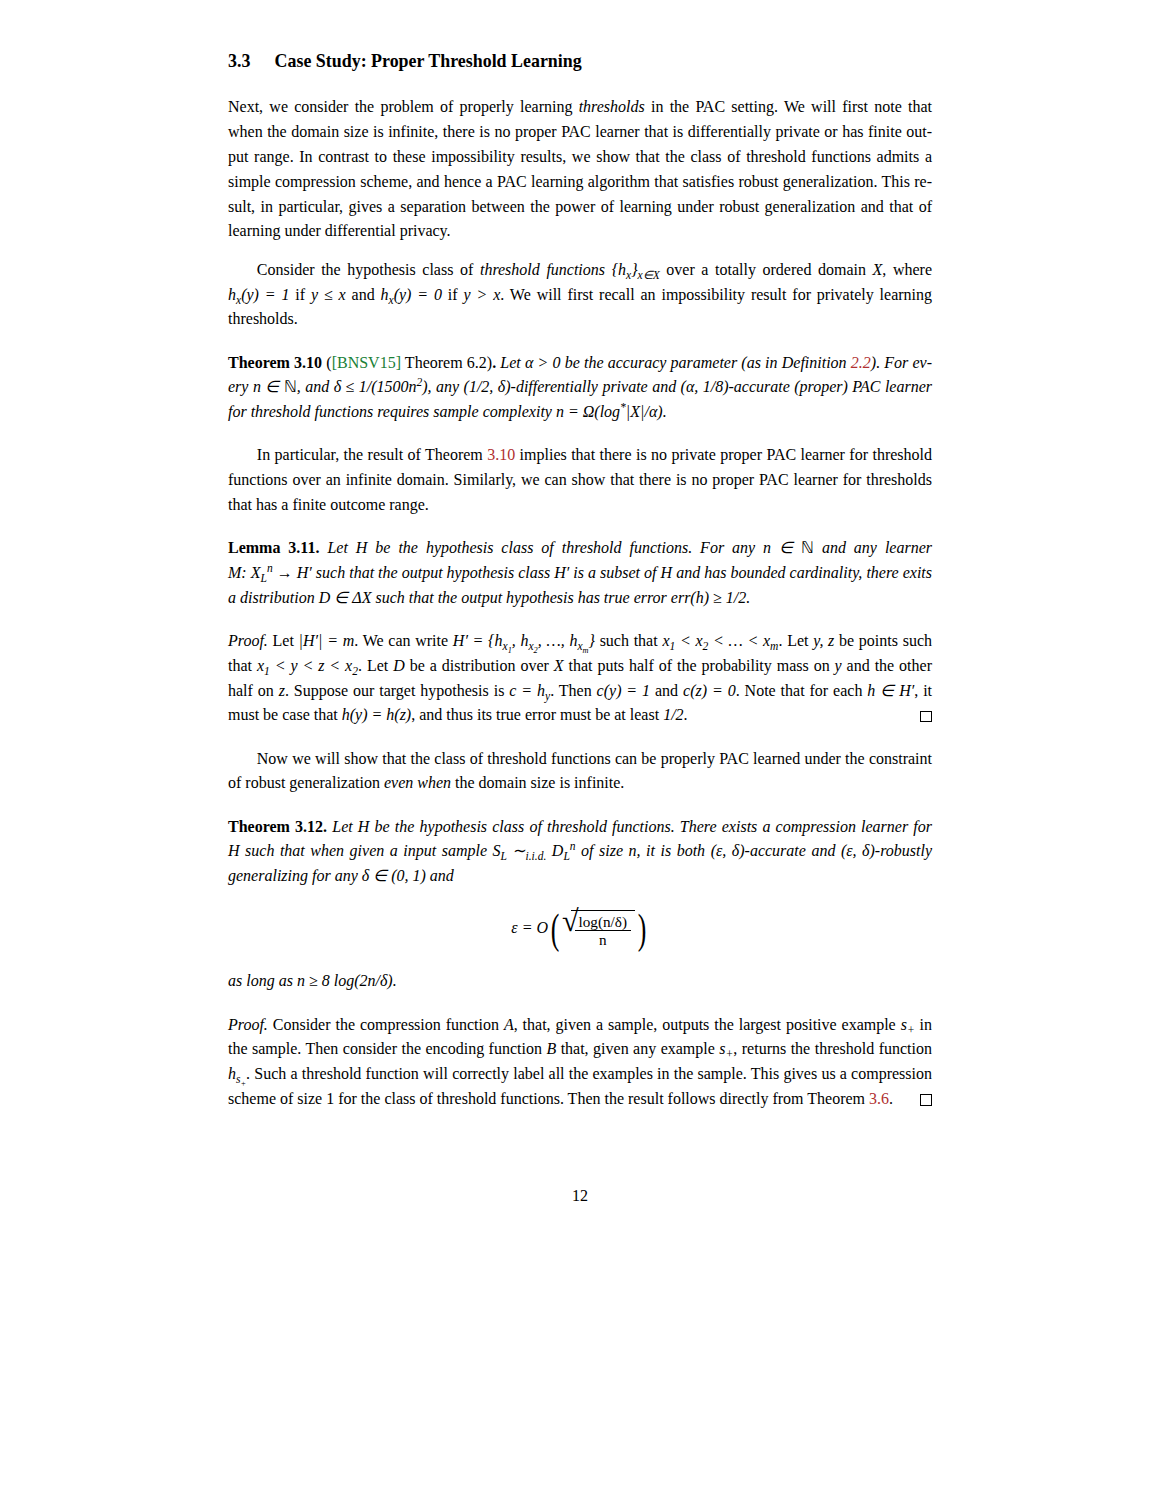3.3 Case Study: Proper Threshold Learning
Next, we consider the problem of properly learning thresholds in the PAC setting. We will first note that when the domain size is infinite, there is no proper PAC learner that is differentially private or has finite output range. In contrast to these impossibility results, we show that the class of threshold functions admits a simple compression scheme, and hence a PAC learning algorithm that satisfies robust generalization. This result, in particular, gives a separation between the power of learning under robust generalization and that of learning under differential privacy.
Consider the hypothesis class of threshold functions {hx}x∈X over a totally ordered domain X, where hx(y) = 1 if y ≤ x and hx(y) = 0 if y > x. We will first recall an impossibility result for privately learning thresholds.
Theorem 3.10 ([BNSV15] Theorem 6.2). Let α > 0 be the accuracy parameter (as in Definition 2.2). For every n ∈ ℕ, and δ ≤ 1/(1500n2), any (1/2, δ)-differentially private and (α, 1/8)-accurate (proper) PAC learner for threshold functions requires sample complexity n = Ω(log*|X|/α).
In particular, the result of Theorem 3.10 implies that there is no private proper PAC learner for threshold functions over an infinite domain. Similarly, we can show that there is no proper PAC learner for thresholds that has a finite outcome range.
Lemma 3.11. Let H be the hypothesis class of threshold functions. For any n ∈ ℕ and any learner M: XLn → H′ such that the output hypothesis class H′ is a subset of H and has bounded cardinality, there exits a distribution D ∈ ΔX such that the output hypothesis has true error err(h) ≥ 1/2.
Proof. Let |H′| = m. We can write H′ = {hx1, hx2, …, hxm} such that x1 < x2 < … < xm. Let y, z be points such that x1 < y < z < x2. Let D be a distribution over X that puts half of the probability mass on y and the other half on z. Suppose our target hypothesis is c = hy. Then c(y) = 1 and c(z) = 0. Note that for each h ∈ H′, it must be case that h(y) = h(z), and thus its true error must be at least 1/2.
Now we will show that the class of threshold functions can be properly PAC learned under the constraint of robust generalization even when the domain size is infinite.
Theorem 3.12. Let H be the hypothesis class of threshold functions. There exists a compression learner for H such that when given a input sample SL ∼i.i.d. DLn of size n, it is both (ε, δ)-accurate and (ε, δ)-robustly generalizing for any δ ∈ (0, 1) and
ε = O(log(n/δ) n)
as long as n ≥ 8 log(2n/δ).
Proof. Consider the compression function A, that, given a sample, outputs the largest positive example s+ in the sample. Then consider the encoding function B that, given any example s+, returns the threshold function hs+. Such a threshold function will correctly label all the examples in the sample. This gives us a compression scheme of size 1 for the class of threshold functions. Then the result follows directly from Theorem 3.6.
12